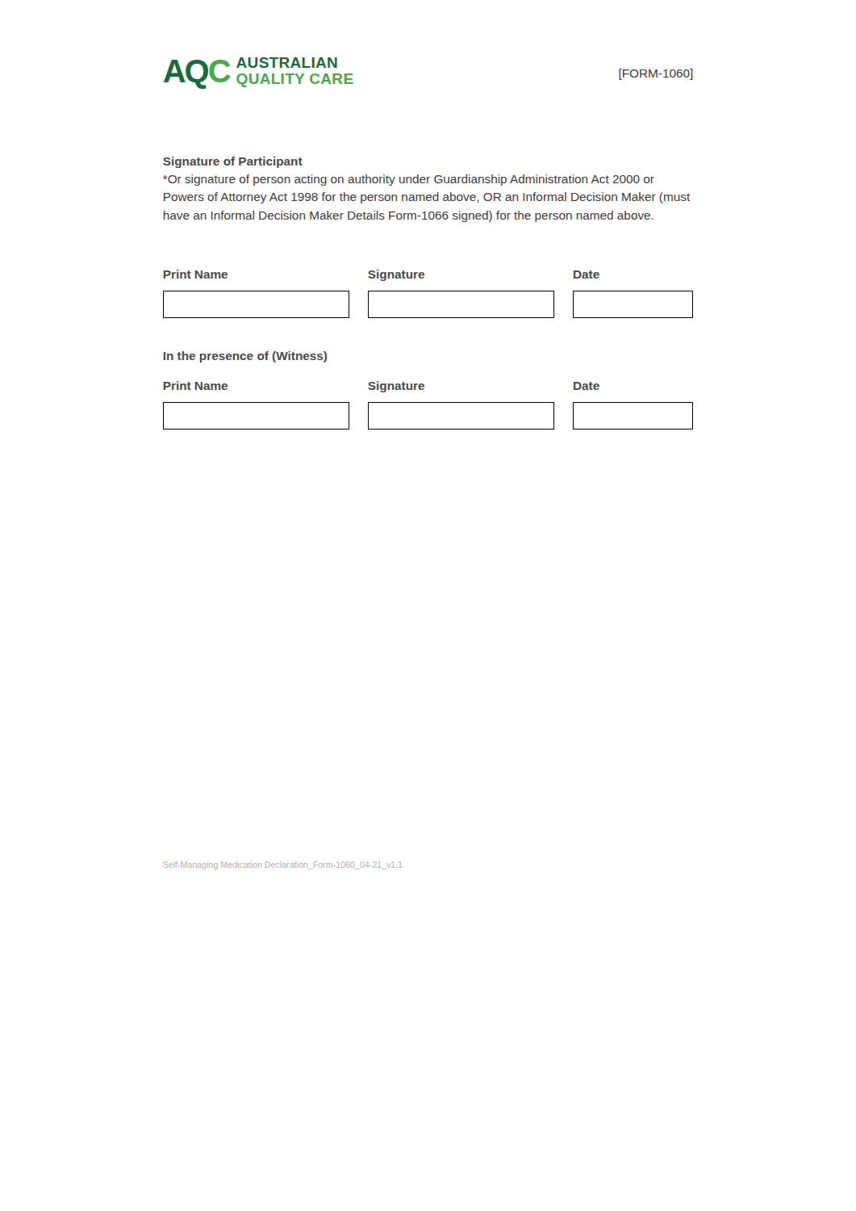AQC
AUSTRALIAN
QUALITY CARE
[FORM-1060]
Signature of Participant
*Or signature of person acting on authority under Guardianship Administration Act 2000 or Powers of Attorney Act 1998 for the person named above, OR an Informal Decision Maker (must have an Informal Decision Maker Details Form-1066 signed) for the person named above.
Print Name
Signature
Date
In the presence of (Witness)
Print Name
Signature
Date
Self-Managing Medication Declaration_Form-1060_04-21_v1.1